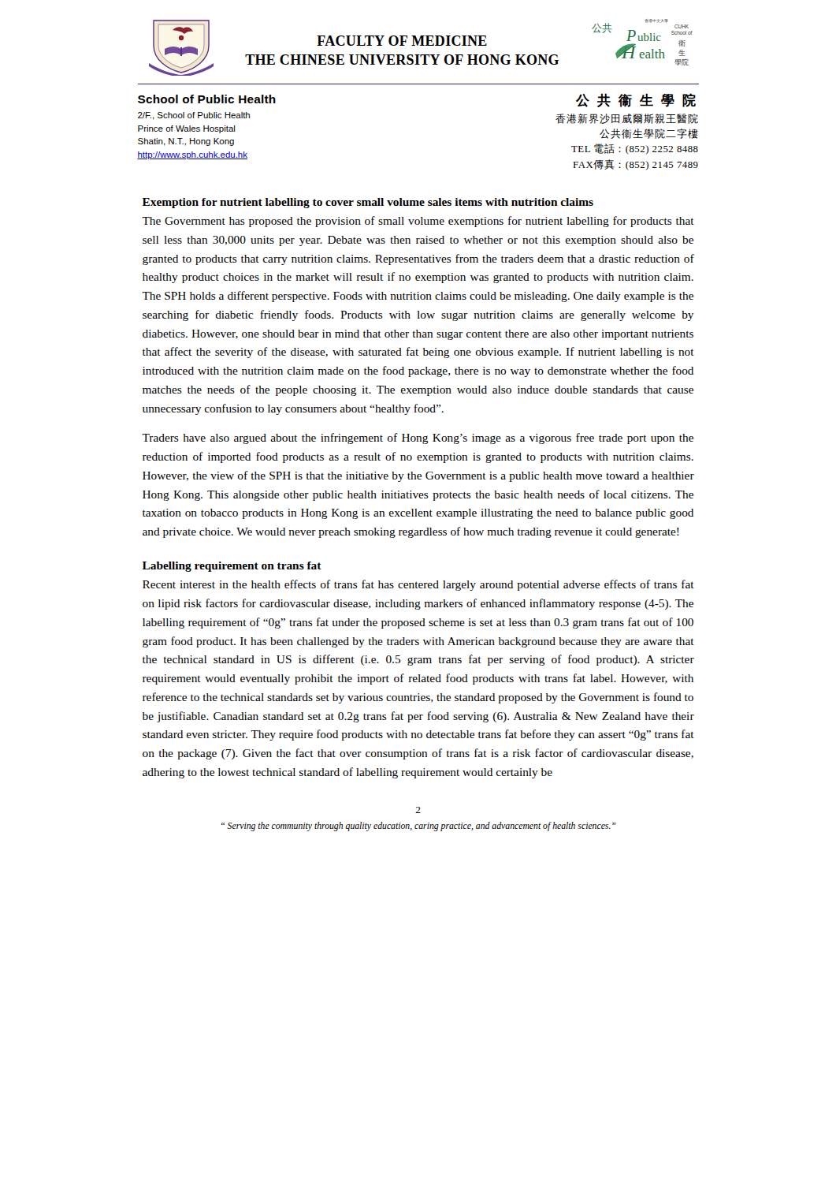FACULTY OF MEDICINE
THE CHINESE UNIVERSITY OF HONG KONG
香港中文大學 CUHK School of 公共 P ublic H ealth 衛 生 學院
School of Public Health
2/F., School of Public Health
Prince of Wales Hospital
Shatin, N.T., Hong Kong
http://www.sph.cuhk.edu.hk
公 共 衞 生 學 院
香港新界沙田威爾斯親王醫院
公共衞生學院二字樓
TEL 電話：(852) 2252 8488
FAX傳真：(852) 2145 7489
Exemption for nutrient labelling to cover small volume sales items with nutrition claims
The Government has proposed the provision of small volume exemptions for nutrient labelling for products that sell less than 30,000 units per year. Debate was then raised to whether or not this exemption should also be granted to products that carry nutrition claims. Representatives from the traders deem that a drastic reduction of healthy product choices in the market will result if no exemption was granted to products with nutrition claim. The SPH holds a different perspective. Foods with nutrition claims could be misleading. One daily example is the searching for diabetic friendly foods. Products with low sugar nutrition claims are generally welcome by diabetics. However, one should bear in mind that other than sugar content there are also other important nutrients that affect the severity of the disease, with saturated fat being one obvious example. If nutrient labelling is not introduced with the nutrition claim made on the food package, there is no way to demonstrate whether the food matches the needs of the people choosing it. The exemption would also induce double standards that cause unnecessary confusion to lay consumers about “healthy food”.
Traders have also argued about the infringement of Hong Kong’s image as a vigorous free trade port upon the reduction of imported food products as a result of no exemption is granted to products with nutrition claims. However, the view of the SPH is that the initiative by the Government is a public health move toward a healthier Hong Kong. This alongside other public health initiatives protects the basic health needs of local citizens. The taxation on tobacco products in Hong Kong is an excellent example illustrating the need to balance public good and private choice. We would never preach smoking regardless of how much trading revenue it could generate!
Labelling requirement on trans fat
Recent interest in the health effects of trans fat has centered largely around potential adverse effects of trans fat on lipid risk factors for cardiovascular disease, including markers of enhanced inflammatory response (4-5). The labelling requirement of “0g” trans fat under the proposed scheme is set at less than 0.3 gram trans fat out of 100 gram food product. It has been challenged by the traders with American background because they are aware that the technical standard in US is different (i.e. 0.5 gram trans fat per serving of food product). A stricter requirement would eventually prohibit the import of related food products with trans fat label. However, with reference to the technical standards set by various countries, the standard proposed by the Government is found to be justifiable. Canadian standard set at 0.2g trans fat per food serving (6). Australia & New Zealand have their standard even stricter. They require food products with no detectable trans fat before they can assert “0g” trans fat on the package (7). Given the fact that over consumption of trans fat is a risk factor of cardiovascular disease, adhering to the lowest technical standard of labelling requirement would certainly be
2
“ Serving the community through quality education, caring practice, and advancement of health sciences.”